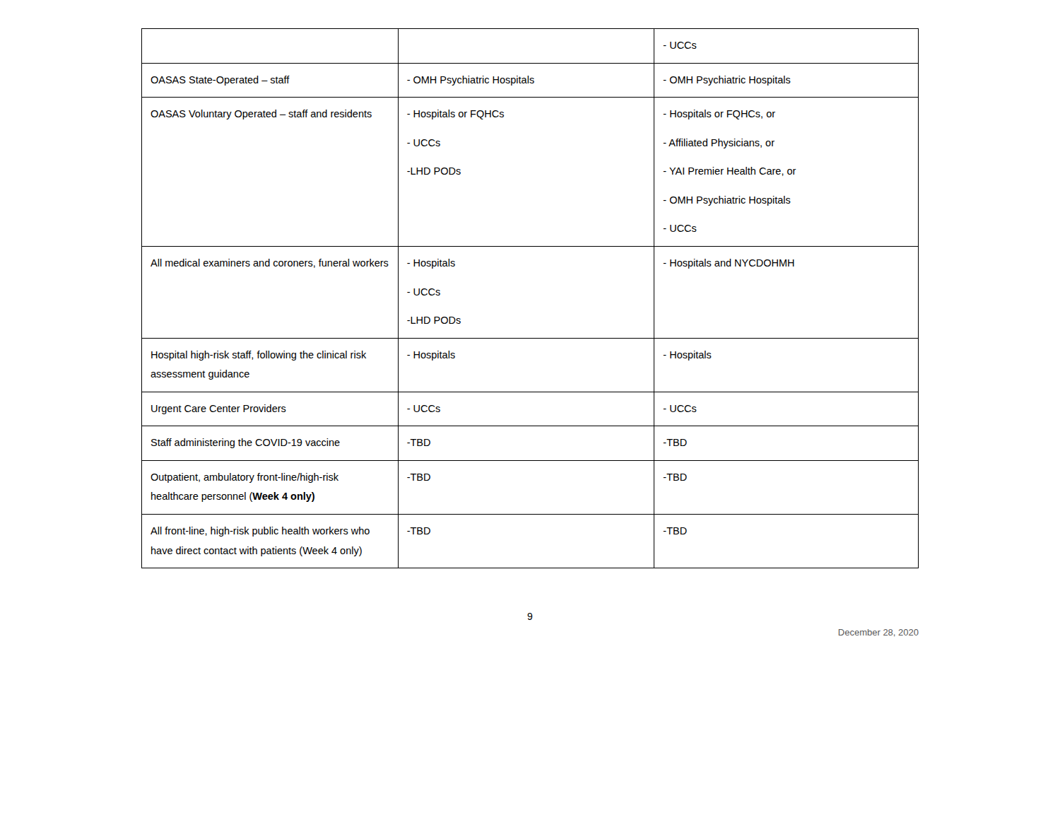| | | - UCCs |
| OASAS State-Operated – staff | - OMH Psychiatric Hospitals | - OMH Psychiatric Hospitals |
| OASAS Voluntary Operated – staff and residents | - Hospitals or FQHCs - UCCs -LHD PODs | - Hospitals or FQHCs, or - Affiliated Physicians, or - YAI Premier Health Care, or - OMH Psychiatric Hospitals - UCCs |
| All medical examiners and coroners, funeral workers | - Hospitals - UCCs -LHD PODs | - Hospitals and NYCDOHMH |
| Hospital high-risk staff, following the clinical risk assessment guidance | - Hospitals | - Hospitals |
| Urgent Care Center Providers | - UCCs | - UCCs |
| Staff administering the COVID-19 vaccine | -TBD | -TBD |
| Outpatient, ambulatory front-line/high-risk healthcare personnel ( Week 4 only) | -TBD | -TBD |
| All front-line, high-risk public health workers who have direct contact with patients (Week 4 only) | -TBD | -TBD |
9
December 28, 2020